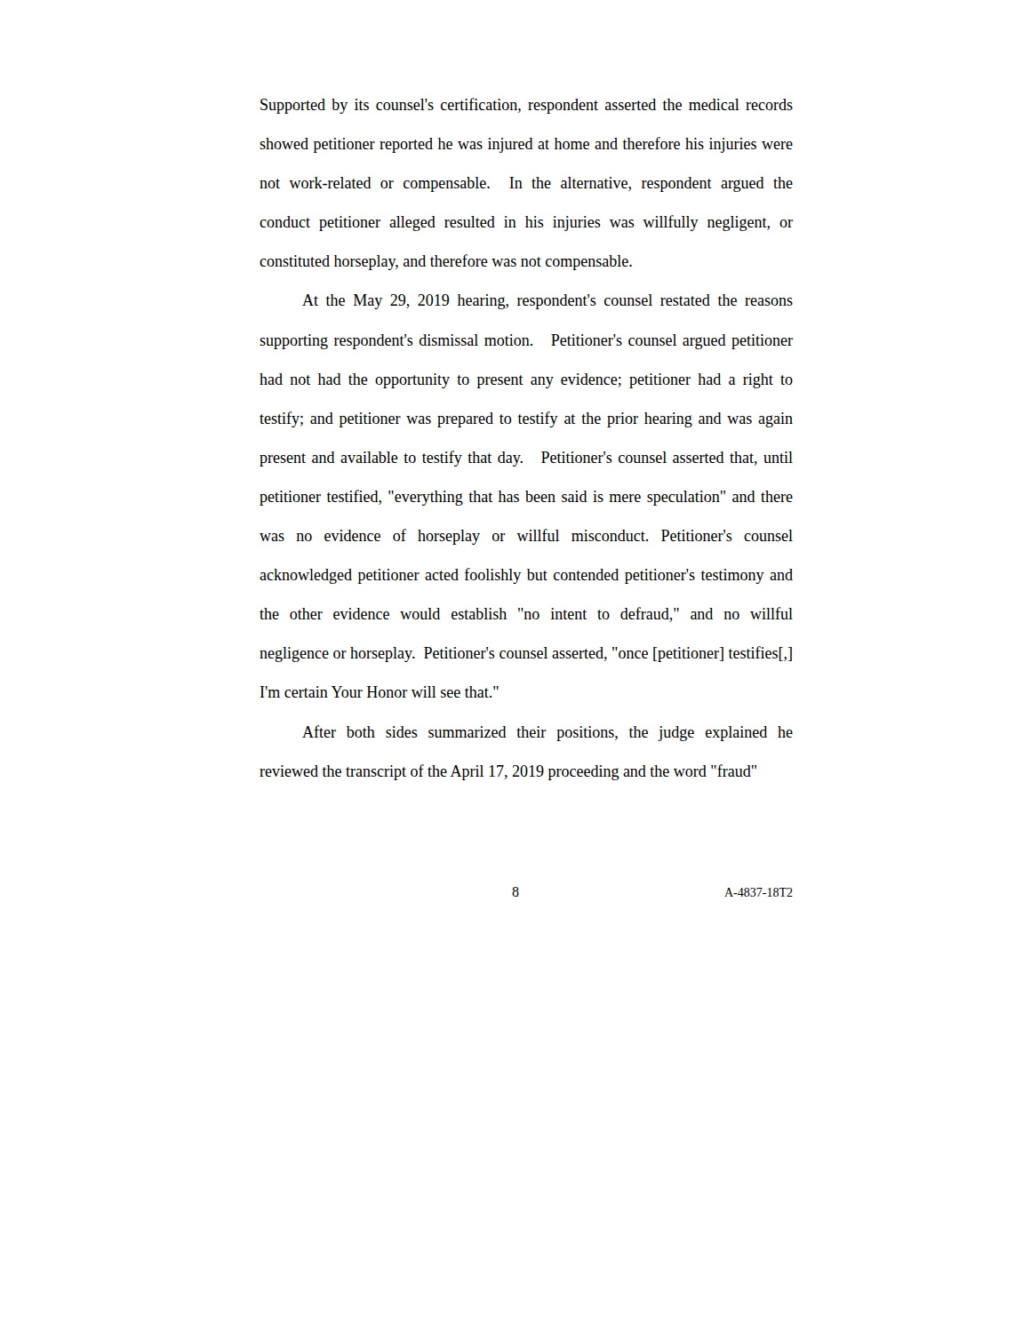Supported by its counsel's certification, respondent asserted the medical records showed petitioner reported he was injured at home and therefore his injuries were not work-related or compensable. In the alternative, respondent argued the conduct petitioner alleged resulted in his injuries was willfully negligent, or constituted horseplay, and therefore was not compensable.
At the May 29, 2019 hearing, respondent's counsel restated the reasons supporting respondent's dismissal motion. Petitioner's counsel argued petitioner had not had the opportunity to present any evidence; petitioner had a right to testify; and petitioner was prepared to testify at the prior hearing and was again present and available to testify that day. Petitioner's counsel asserted that, until petitioner testified, "everything that has been said is mere speculation" and there was no evidence of horseplay or willful misconduct. Petitioner's counsel acknowledged petitioner acted foolishly but contended petitioner's testimony and the other evidence would establish "no intent to defraud," and no willful negligence or horseplay. Petitioner's counsel asserted, "once [petitioner] testifies[,] I'm certain Your Honor will see that."
After both sides summarized their positions, the judge explained he reviewed the transcript of the April 17, 2019 proceeding and the word "fraud"
8
A-4837-18T2